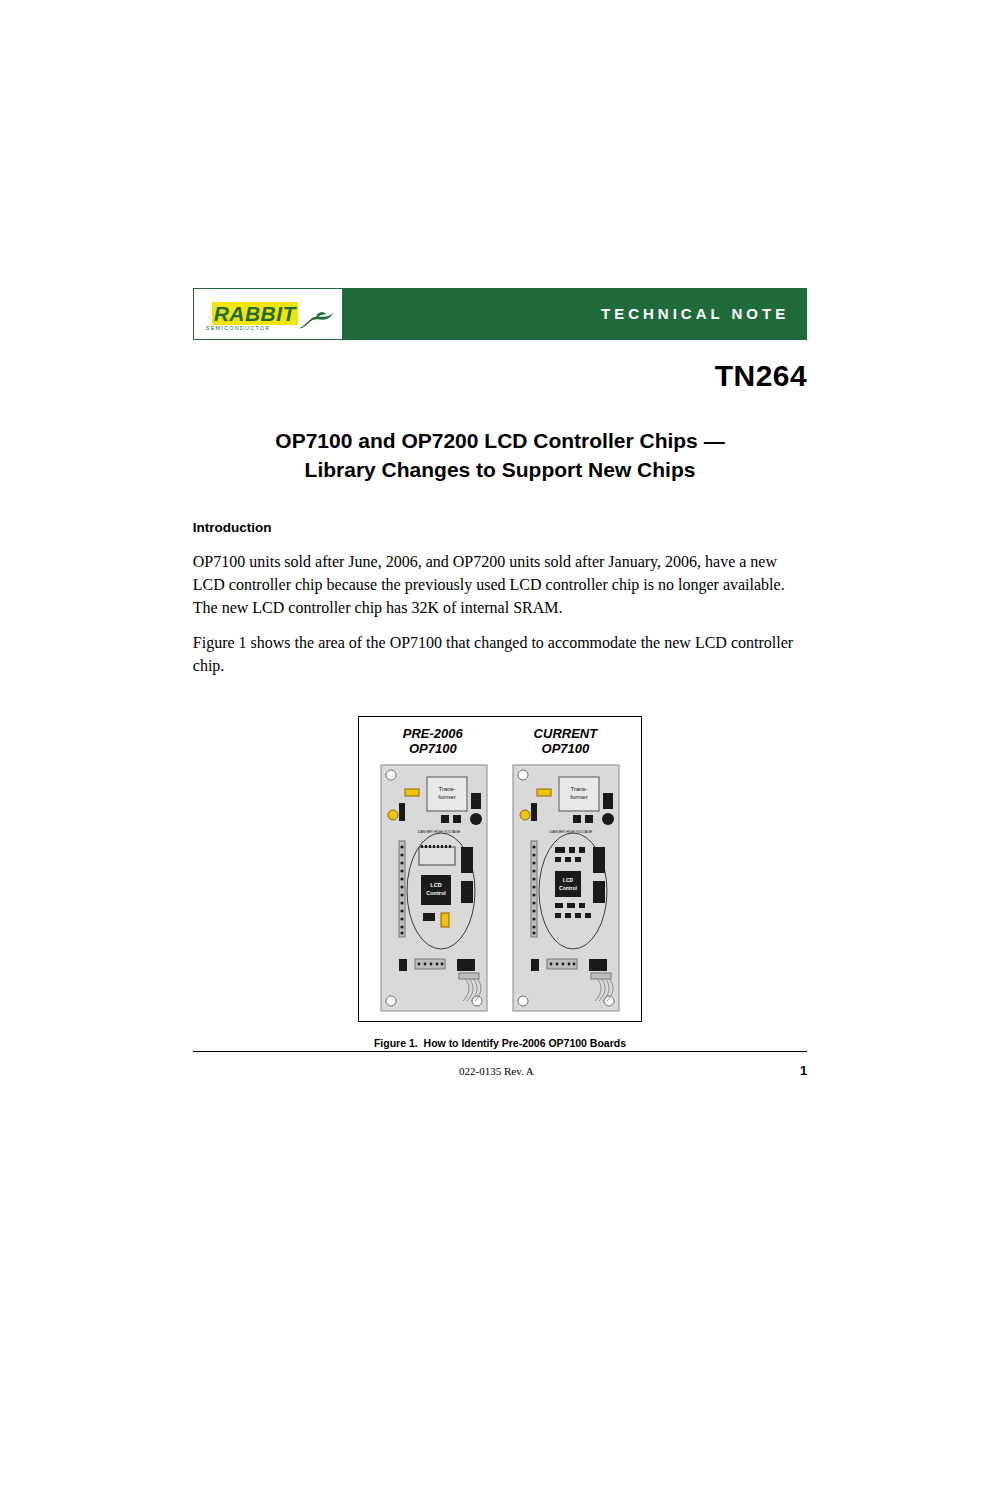RABBIT
SEMICONDUCTOR
TECHNICAL NOTE
TN264
OP7100 and OP7200 LCD Controller Chips —
Library Changes to Support New Chips
Introduction
OP7100 units sold after June, 2006, and OP7200 units sold after January, 2006, have a new LCD controller chip because the previously used LCD controller chip is no longer available. The new LCD controller chip has 32K of internal SRAM.
Figure 1 shows the area of the OP7100 that changed to accommodate the new LCD controller chip.
PRE-2006
OP7100
CURRENT
OP7100
Trans- former DANGER HIGH VOLTAGE LCD Control Trans- former DANGER HIGH VOLTAGE LCD Control
Figure 1. How to Identify Pre-2006 OP7100 Boards
022-0135 Rev. A
1